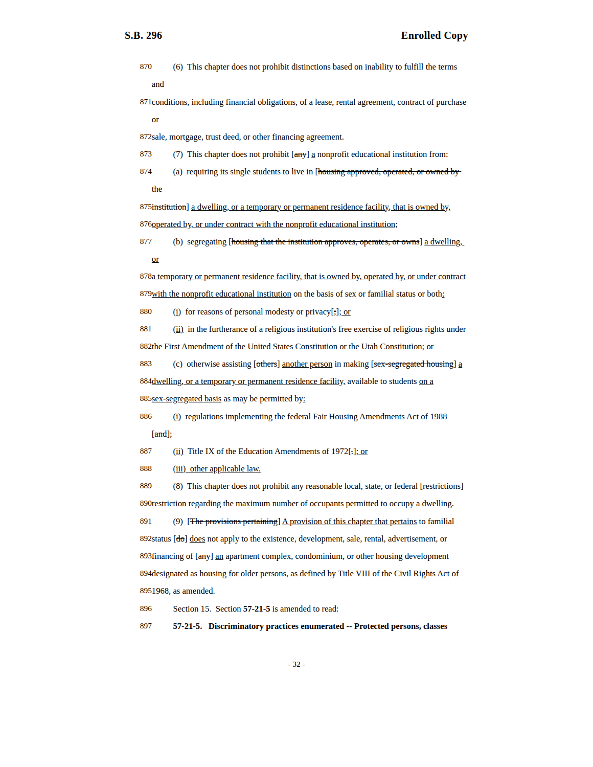S.B. 296 Enrolled Copy
| 870 | (6) This chapter does not prohibit distinctions based on inability to fulfill the terms and |
| 871 | conditions, including financial obligations, of a lease, rental agreement, contract of purchase or |
| 872 | sale, mortgage, trust deed, or other financing agreement. |
| 873 | (7) This chapter does not prohibit [ any ] a nonprofit educational institution from: |
| 874 | (a) requiring its single students to live in [ housing approved, operated, or owned by the |
| 875 | institution ] a dwelling, or a temporary or permanent residence facility, that is owned by, |
| 876 | operated by, or under contract with the nonprofit educational institution ; |
| 877 | (b) segregating [ housing that the institution approves, operates, or owns ] a dwelling, or |
| 878 | a temporary or permanent residence facility, that is owned by, operated by, or under contract |
| 879 | with the nonprofit educational institution on the basis of sex or familial status or both : |
| 880 | (i) for reasons of personal modesty or privacy[ ; ] ; or |
| 881 | (ii) in the furtherance of a religious institution's free exercise of religious rights under |
| 882 | the First Amendment of the United States Constitution or the Utah Constitution ; or |
| 883 | (c) otherwise assisting [ others ] another person in making [ sex-segregated housing ] a |
| 884 | dwelling, or a temporary or permanent residence facility, available to students on a |
| 885 | sex-segregated basis as may be permitted by : |
| 886 | (i) regulations implementing the federal Fair Housing Amendments Act of 1988 [ and ] ; |
| 887 | (ii) Title IX of the Education Amendments of 1972[ . ] ; or |
| 888 | (iii) other applicable law. |
| 889 | (8) This chapter does not prohibit any reasonable local, state, or federal [ restrictions ] |
| 890 | restriction regarding the maximum number of occupants permitted to occupy a dwelling. |
| 891 | (9) [ The provisions pertaining ] A provision of this chapter that pertains to familial |
| 892 | status [ do ] does not apply to the existence, development, sale, rental, advertisement, or |
| 893 | financing of [ any ] an apartment complex, condominium, or other housing development |
| 894 | designated as housing for older persons, as defined by Title VIII of the Civil Rights Act of |
| 895 | 1968, as amended. |
| 896 | Section 15. Section 57-21-5 is amended to read: |
| 897 | 57-21-5. Discriminatory practices enumerated -- Protected persons, classes |
- 32 -